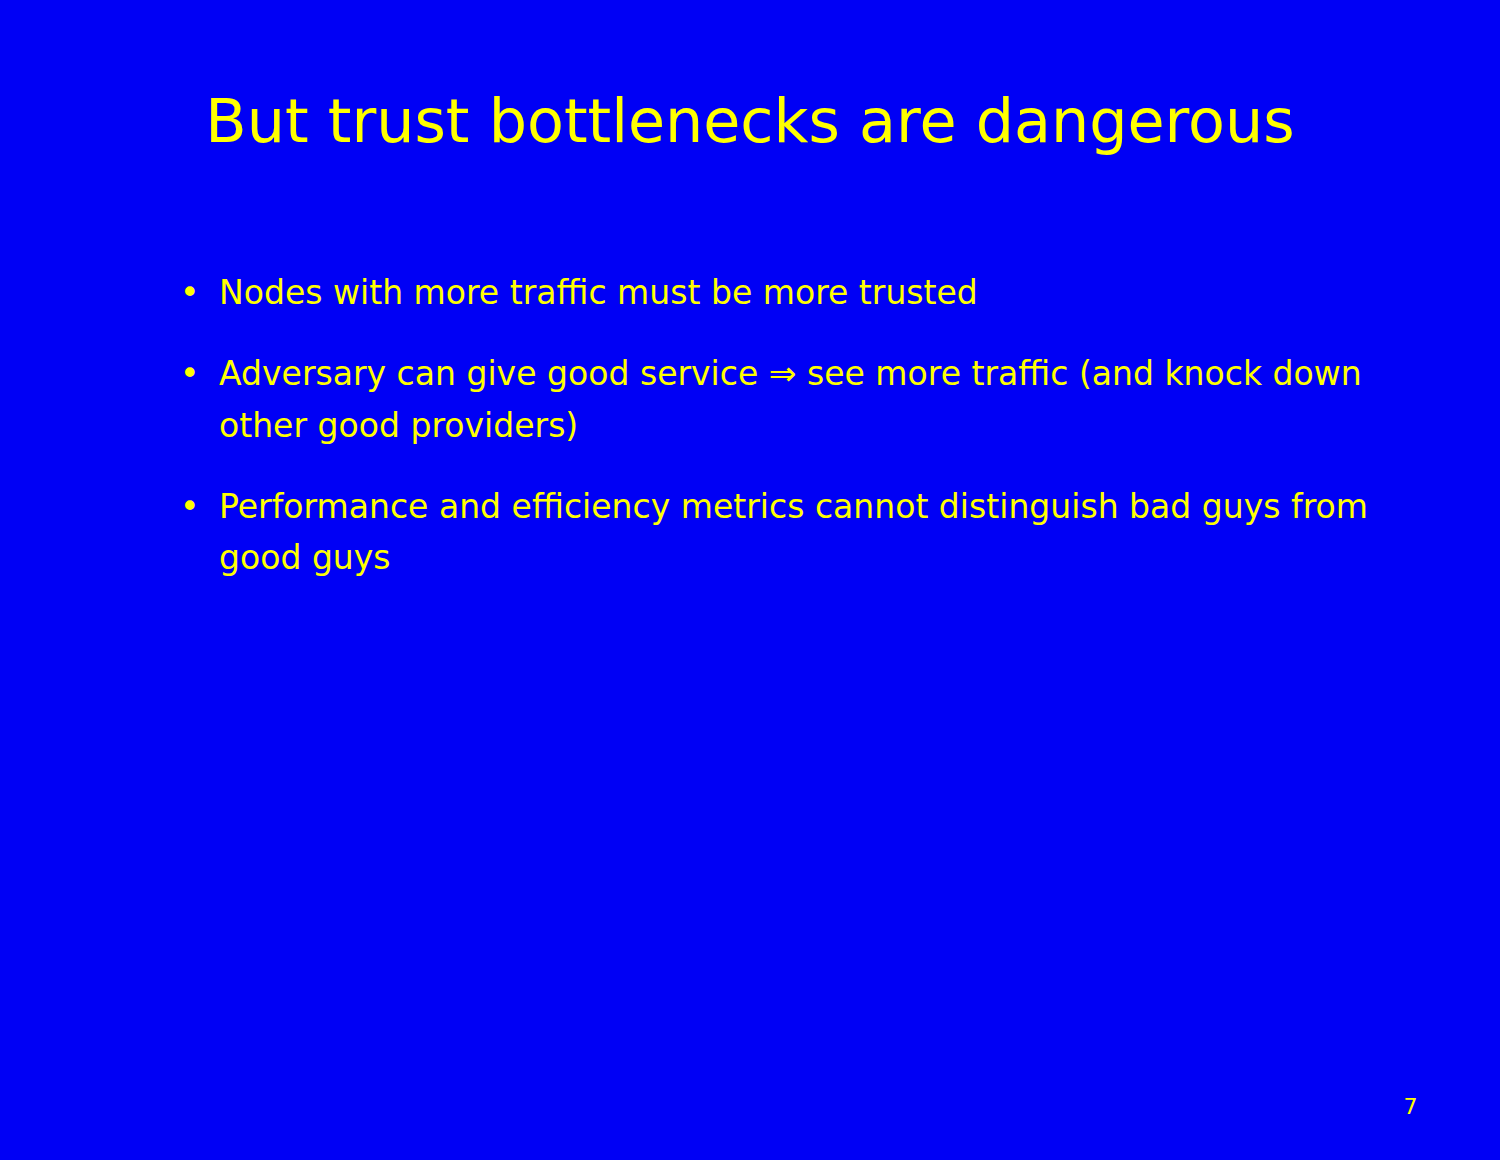But trust bottlenecks are dangerous
Nodes with more traffic must be more trusted
Adversary can give good service ⇒ see more traffic (and knock down other good providers)
Performance and efficiency metrics cannot distinguish bad guys from good guys
7